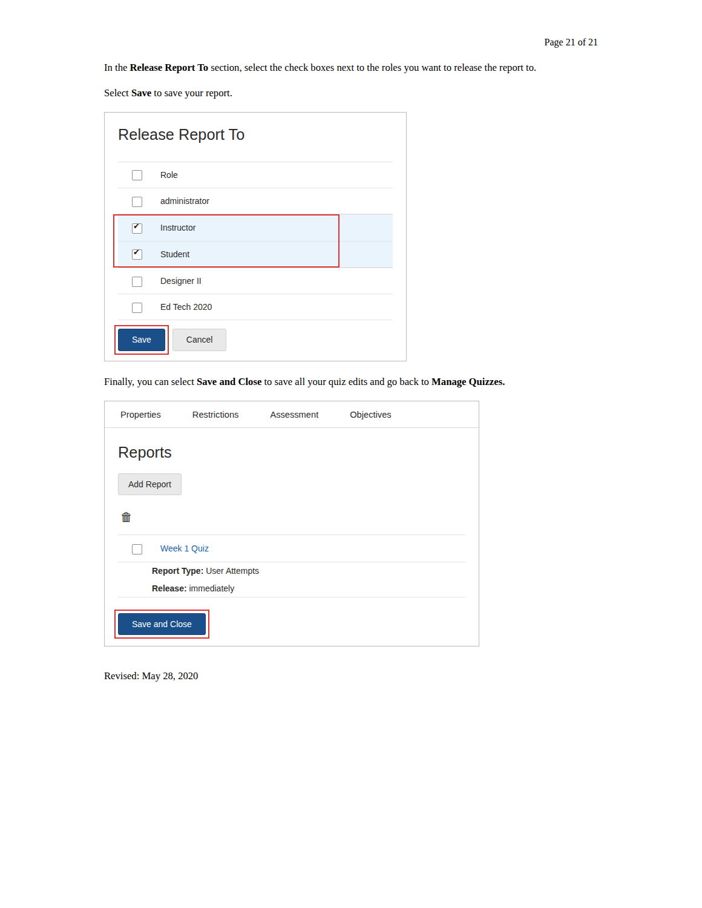Page 21 of 21
In the Release Report To section, select the check boxes next to the roles you want to release the report to.
Select Save to save your report.
Release Report To
| | Role |
| | administrator |
| | Instructor |
| | Student |
| | Designer II |
| | Ed Tech 2020 |
Save Cancel
Finally, you can select Save and Close to save all your quiz edits and go back to Manage Quizzes.
Properties Restrictions Assessment Objectives
Reports
Add Report
🗑
| | Week 1 Quiz |
| Report Type: User Attempts Release: immediately |
Save and Close
Revised: May 28, 2020